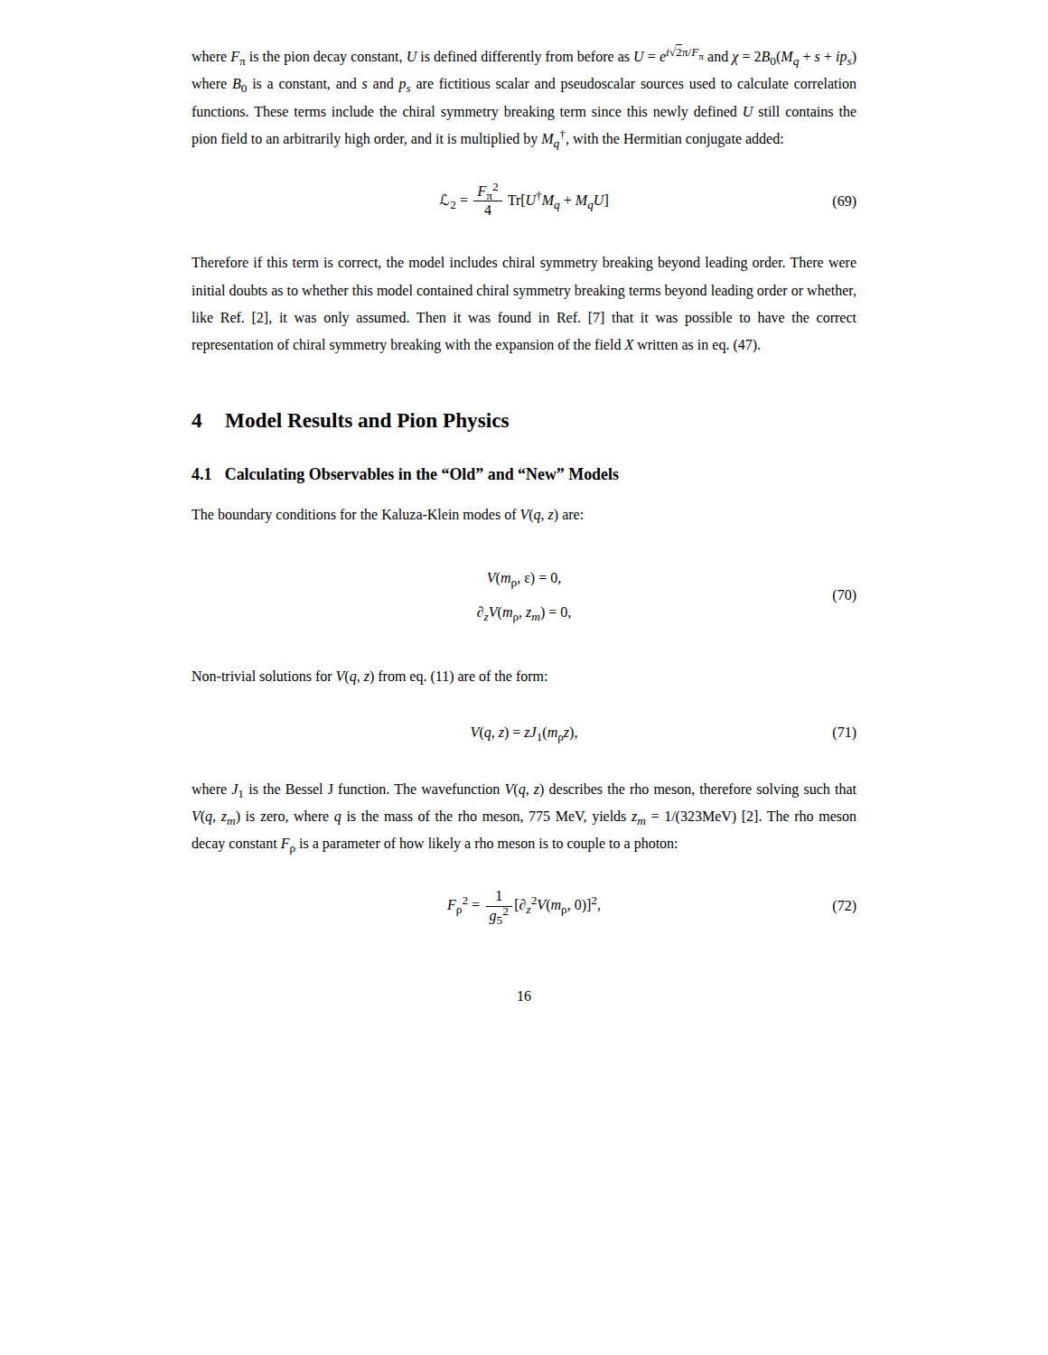where Fπ is the pion decay constant, U is defined differently from before as U = ei√2π/Fπ and χ = 2B0(Mq + s + ips) where B0 is a constant, and s and ps are fictitious scalar and pseudoscalar sources used to calculate correlation functions. These terms include the chiral symmetry breaking term since this newly defined U still contains the pion field to an arbitrarily high order, and it is multiplied by Mq†, with the Hermitian conjugate added:
ℒ2 = Fπ24 Tr[U†Mq + MqU] (69)
Therefore if this term is correct, the model includes chiral symmetry breaking beyond leading order. There were initial doubts as to whether this model contained chiral symmetry breaking terms beyond leading order or whether, like Ref. [2], it was only assumed. Then it was found in Ref. [7] that it was possible to have the correct representation of chiral symmetry breaking with the expansion of the field X written as in eq. (47).
4 Model Results and Pion Physics
4.1 Calculating Observables in the “Old” and “New” Models
The boundary conditions for the Kaluza-Klein modes of V(q, z) are:
V(mρ, ε) = 0, ∂zV(mρ, zm) = 0, (70)
Non-trivial solutions for V(q, z) from eq. (11) are of the form:
V(q, z) = zJ1(mρz), (71)
where J1 is the Bessel J function. The wavefunction V(q, z) describes the rho meson, therefore solving such that V(q, zm) is zero, where q is the mass of the rho meson, 775 MeV, yields zm = 1/(323MeV) [2]. The rho meson decay constant Fρ is a parameter of how likely a rho meson is to couple to a photon:
Fρ2 = 1 g52[∂z2V(mρ, 0)]2, (72)
16